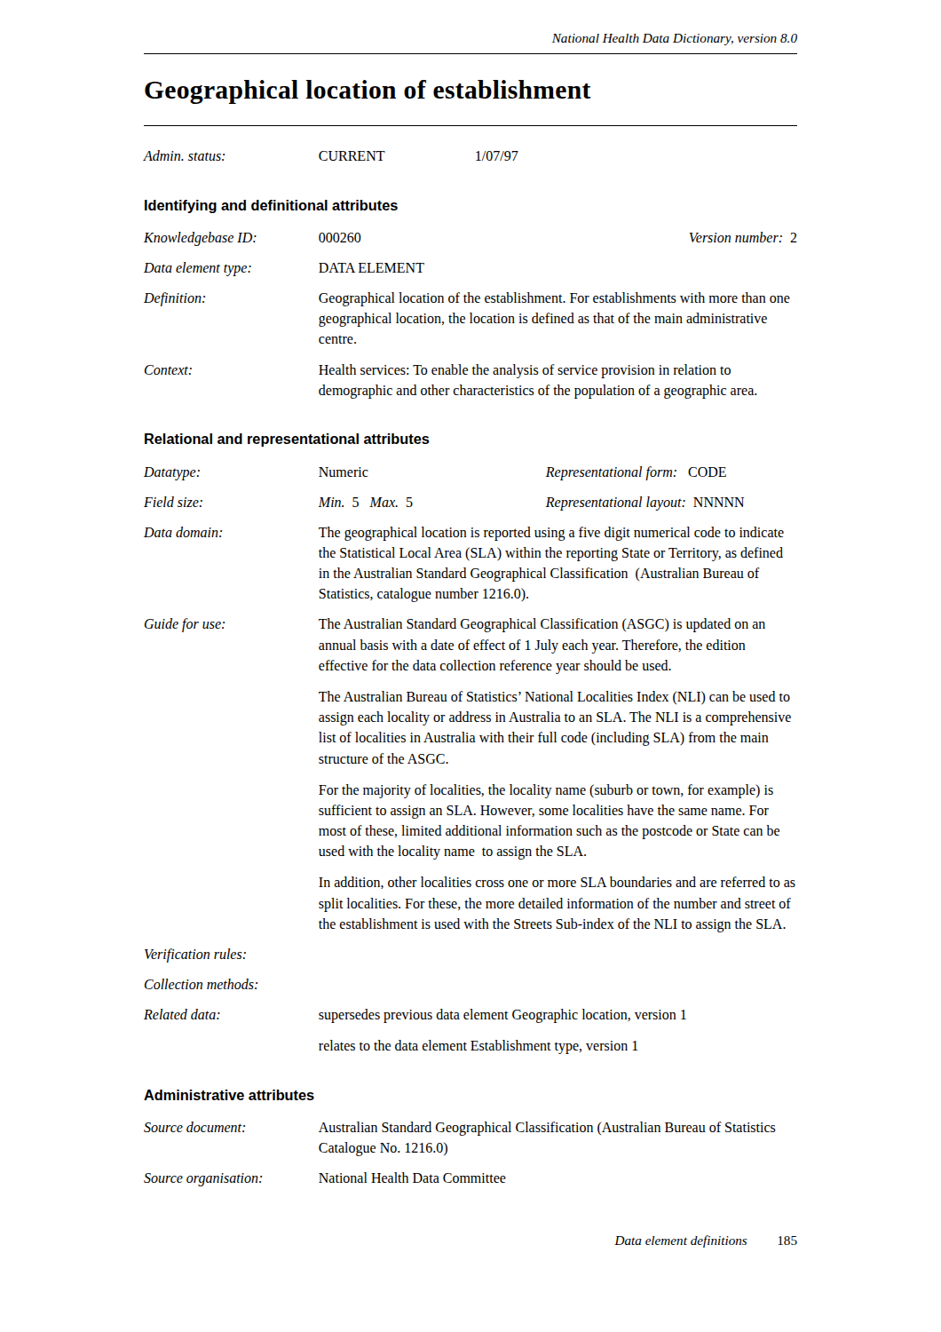National Health Data Dictionary, version 8.0
Geographical location of establishment
| Admin. status: | CURRENT 1/07/97 |
Identifying and definitional attributes
| Knowledgebase ID: | 000260 Version number: 2 |
| Data element type: | DATA ELEMENT |
| Definition: | Geographical location of the establishment. For establishments with more than one geographical location, the location is defined as that of the main administrative centre. |
| Context: | Health services: To enable the analysis of service provision in relation to demographic and other characteristics of the population of a geographic area. |
Relational and representational attributes
| Datatype: | Numeric Representational form: CODE |
| Field size: | Min. 5 Max. 5 Representational layout: NNNNN |
| Data domain: | The geographical location is reported using a five digit numerical code to indicate the Statistical Local Area (SLA) within the reporting State or Territory, as defined in the Australian Standard Geographical Classification (Australian Bureau of Statistics, catalogue number 1216.0). |
| Guide for use: | The Australian Standard Geographical Classification (ASGC) is updated on an annual basis with a date of effect of 1 July each year. Therefore, the edition effective for the data collection reference year should be used. The Australian Bureau of Statistics’ National Localities Index (NLI) can be used to assign each locality or address in Australia to an SLA. The NLI is a comprehensive list of localities in Australia with their full code (including SLA) from the main structure of the ASGC. For the majority of localities, the locality name (suburb or town, for example) is sufficient to assign an SLA. However, some localities have the same name. For most of these, limited additional information such as the postcode or State can be used with the locality name to assign the SLA. In addition, other localities cross one or more SLA boundaries and are referred to as split localities. For these, the more detailed information of the number and street of the establishment is used with the Streets Sub-index of the NLI to assign the SLA. |
| Verification rules: | |
| Collection methods: | |
| Related data: | supersedes previous data element Geographic location, version 1 relates to the data element Establishment type, version 1 |
Administrative attributes
| Source document: | Australian Standard Geographical Classification (Australian Bureau of Statistics Catalogue No. 1216.0) |
| Source organisation: | National Health Data Committee |
Data element definitions 185